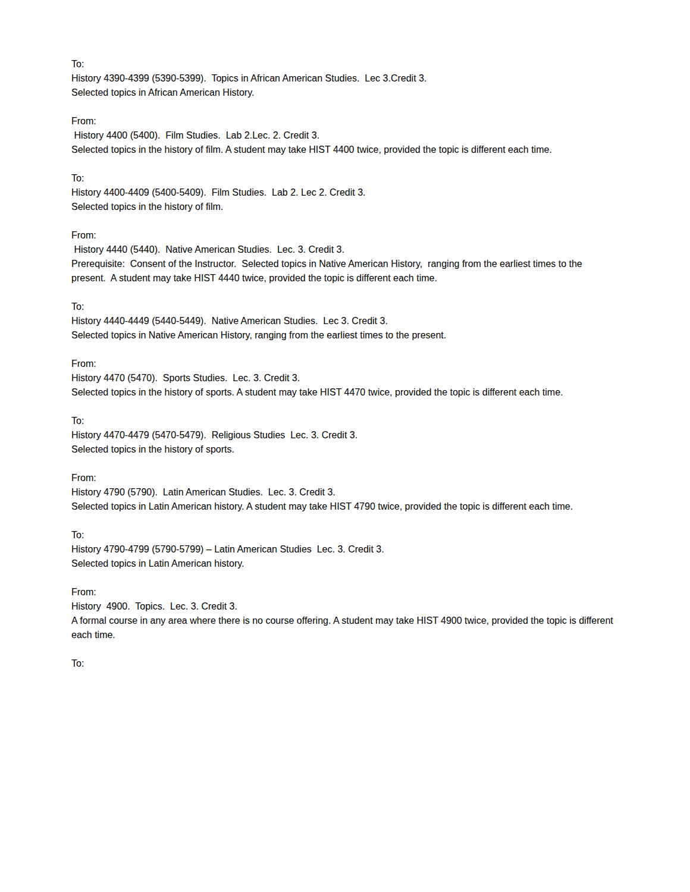To:
History 4390-4399 (5390-5399). Topics in African American Studies. Lec 3.Credit 3.
Selected topics in African American History.
From:
History 4400 (5400). Film Studies. Lab 2.Lec. 2. Credit 3.
Selected topics in the history of film. A student may take HIST 4400 twice, provided the topic is different each time.
To:
History 4400-4409 (5400-5409). Film Studies. Lab 2. Lec 2. Credit 3.
Selected topics in the history of film.
From:
History 4440 (5440). Native American Studies. Lec. 3. Credit 3.
Prerequisite: Consent of the Instructor. Selected topics in Native American History, ranging from the earliest times to the present. A student may take HIST 4440 twice, provided the topic is different each time.
To:
History 4440-4449 (5440-5449). Native American Studies. Lec 3. Credit 3.
Selected topics in Native American History, ranging from the earliest times to the present.
From:
History 4470 (5470). Sports Studies. Lec. 3. Credit 3.
Selected topics in the history of sports. A student may take HIST 4470 twice, provided the topic is different each time.
To:
History 4470-4479 (5470-5479). Religious Studies Lec. 3. Credit 3.
Selected topics in the history of sports.
From:
History 4790 (5790). Latin American Studies. Lec. 3. Credit 3.
Selected topics in Latin American history. A student may take HIST 4790 twice, provided the topic is different each time.
To:
History 4790-4799 (5790-5799) – Latin American Studies Lec. 3. Credit 3.
Selected topics in Latin American history.
From:
History 4900. Topics. Lec. 3. Credit 3.
A formal course in any area where there is no course offering. A student may take HIST 4900 twice, provided the topic is different each time.
To: